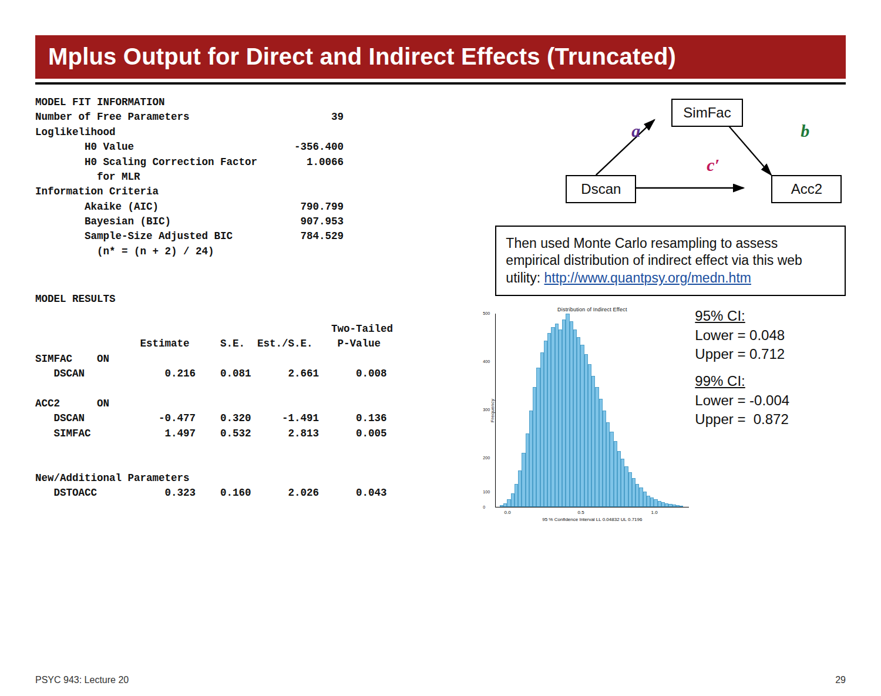Mplus Output for Direct and Indirect Effects (Truncated)
MODEL FIT INFORMATION
Number of Free Parameters                       39
Loglikelihood
        H0 Value                          -356.400
        H0 Scaling Correction Factor        1.0066
          for MLR
Information Criteria
        Akaike (AIC)                       790.799
        Bayesian (BIC)                     907.953
        Sample-Size Adjusted BIC           784.529
          (n* = (n + 2) / 24)
MODEL RESULTS

                                                Two-Tailed
                 Estimate     S.E.  Est./S.E.    P-Value
SIMFAC    ON
   DSCAN             0.216    0.081      2.661      0.008

ACC2      ON
   DSCAN            -0.477    0.320     -1.491      0.136
   SIMFAC            1.497    0.532      2.813      0.005


New/Additional Parameters
   DSTOACC           0.323    0.160      2.026      0.043
SimFac
Dscan
Acc2
a b c′
Then used Monte Carlo resampling to assess empirical distribution of indirect effect via this web utility: http://www.quantpsy.org/medn.htm
Distribution of Indirect Effect
Frequency 500 400 300 200 100 0
0.0 0.5 1.0
95 % Confidence Interval LL 0.04832 UL 0.7196
95% CI:
Lower = 0.048
Upper = 0.712
99% CI:
Lower = -0.004
Upper = 0.872
PSYC 943: Lecture 20
29